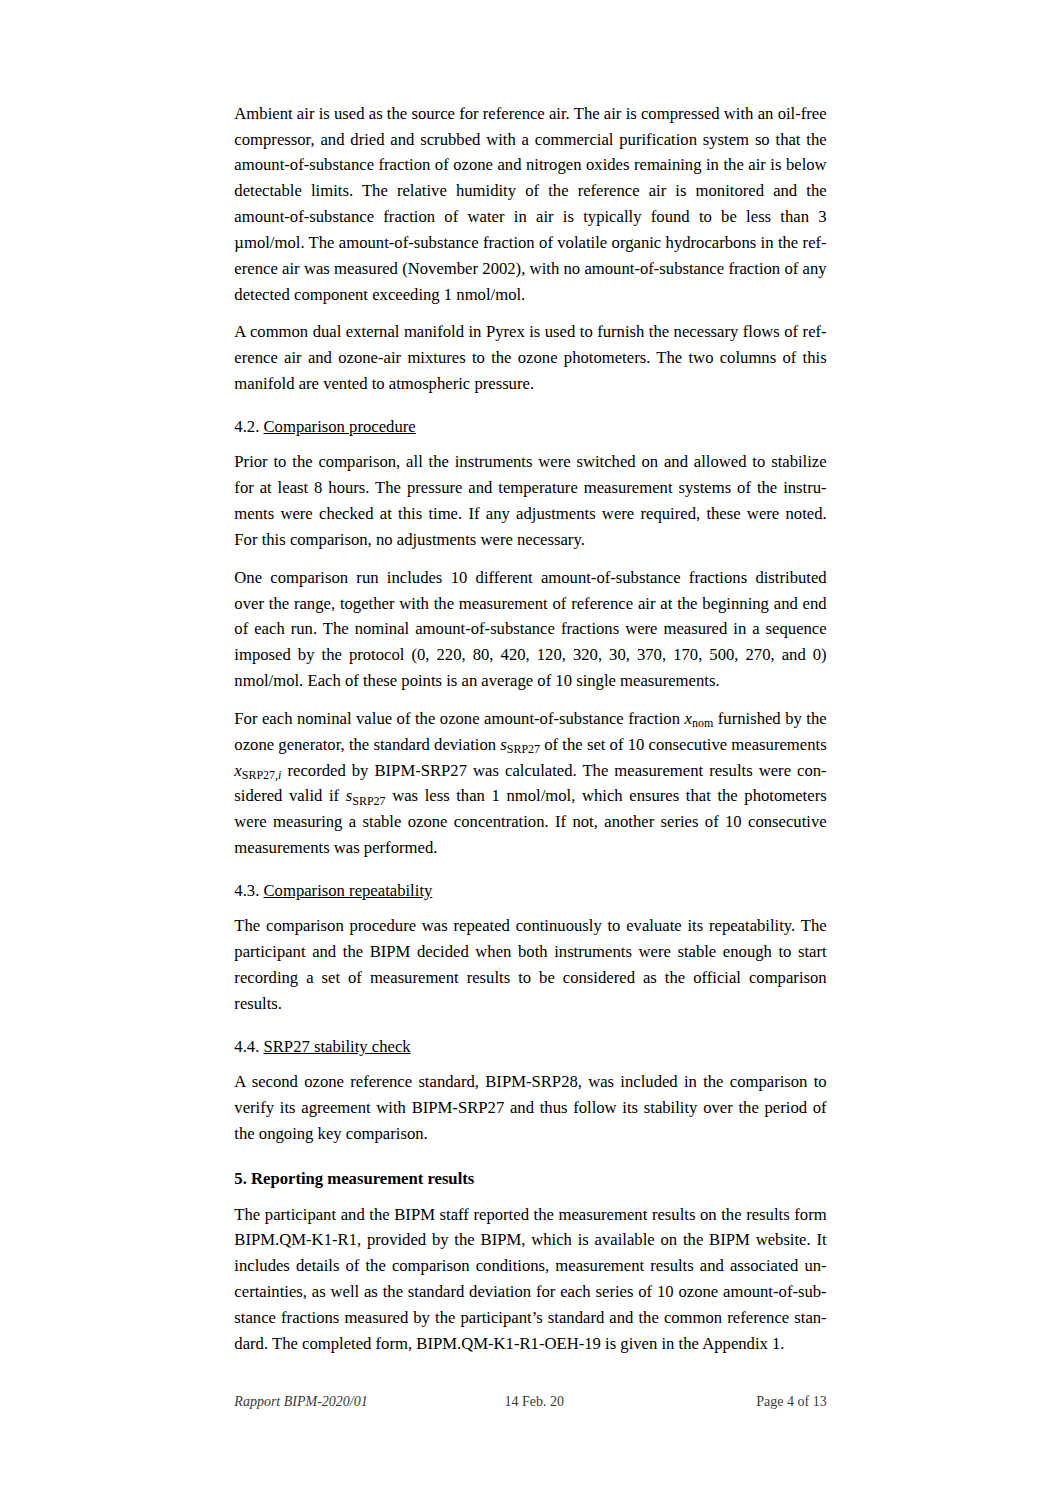Ambient air is used as the source for reference air. The air is compressed with an oil-free compressor, and dried and scrubbed with a commercial purification system so that the amount-of-substance fraction of ozone and nitrogen oxides remaining in the air is below detectable limits. The relative humidity of the reference air is monitored and the amount-of-substance fraction of water in air is typically found to be less than 3 µmol/mol. The amount-of-substance fraction of volatile organic hydrocarbons in the reference air was measured (November 2002), with no amount-of-substance fraction of any detected component exceeding 1 nmol/mol.
A common dual external manifold in Pyrex is used to furnish the necessary flows of reference air and ozone-air mixtures to the ozone photometers. The two columns of this manifold are vented to atmospheric pressure.
4.2. Comparison procedure
Prior to the comparison, all the instruments were switched on and allowed to stabilize for at least 8 hours. The pressure and temperature measurement systems of the instruments were checked at this time. If any adjustments were required, these were noted. For this comparison, no adjustments were necessary.
One comparison run includes 10 different amount-of-substance fractions distributed over the range, together with the measurement of reference air at the beginning and end of each run. The nominal amount-of-substance fractions were measured in a sequence imposed by the protocol (0, 220, 80, 420, 120, 320, 30, 370, 170, 500, 270, and 0) nmol/mol. Each of these points is an average of 10 single measurements.
For each nominal value of the ozone amount-of-substance fraction xnom furnished by the ozone generator, the standard deviation sSRP27 of the set of 10 consecutive measurements xSRP27,i recorded by BIPM-SRP27 was calculated. The measurement results were considered valid if sSRP27 was less than 1 nmol/mol, which ensures that the photometers were measuring a stable ozone concentration. If not, another series of 10 consecutive measurements was performed.
4.3. Comparison repeatability
The comparison procedure was repeated continuously to evaluate its repeatability. The participant and the BIPM decided when both instruments were stable enough to start recording a set of measurement results to be considered as the official comparison results.
4.4. SRP27 stability check
A second ozone reference standard, BIPM-SRP28, was included in the comparison to verify its agreement with BIPM-SRP27 and thus follow its stability over the period of the ongoing key comparison.
5. Reporting measurement results
The participant and the BIPM staff reported the measurement results on the results form BIPM.QM-K1-R1, provided by the BIPM, which is available on the BIPM website. It includes details of the comparison conditions, measurement results and associated uncertainties, as well as the standard deviation for each series of 10 ozone amount-of-substance fractions measured by the participant’s standard and the common reference standard. The completed form, BIPM.QM-K1-R1-OEH-19 is given in the Appendix 1.
Rapport BIPM-2020/01
14 Feb. 20
Page 4 of 13